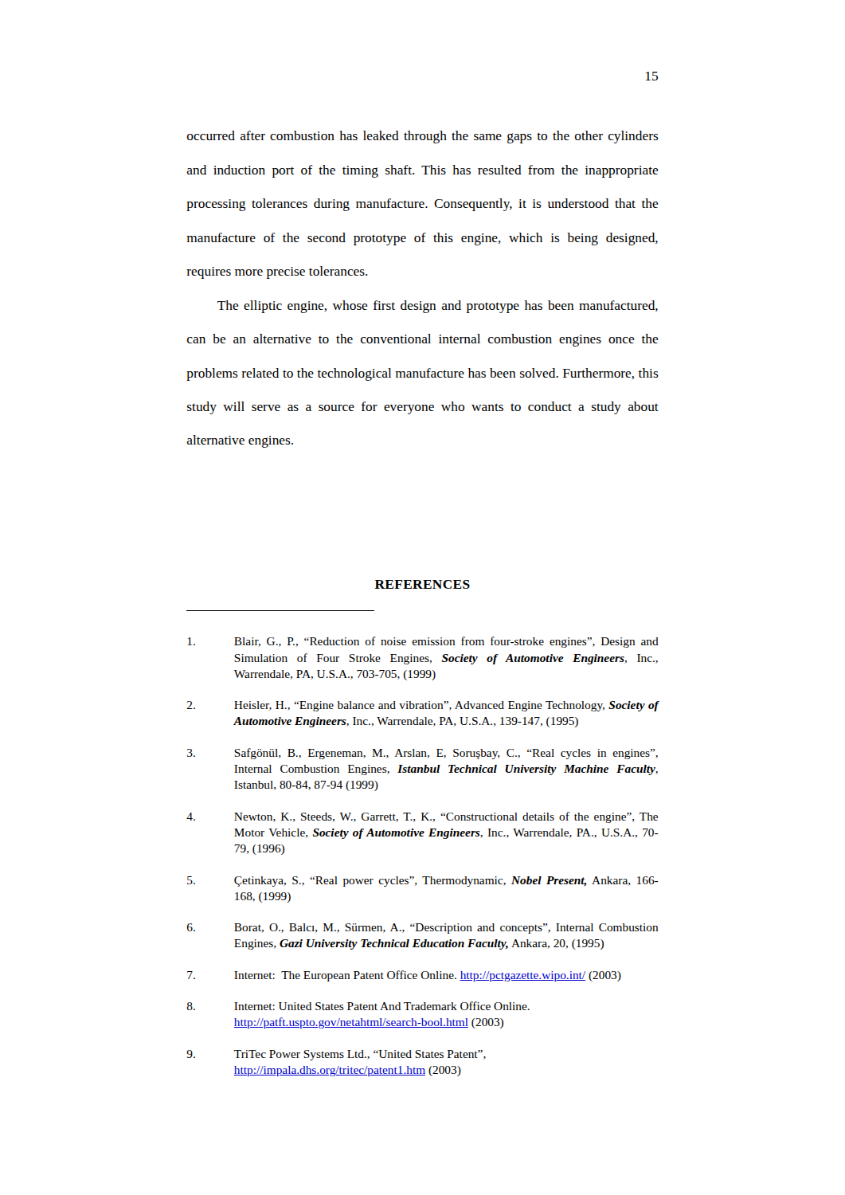15
occurred after combustion has leaked through the same gaps to the other cylinders and induction port of the timing shaft. This has resulted from the inappropriate processing tolerances during manufacture. Consequently, it is understood that the manufacture of the second prototype of this engine, which is being designed, requires more precise tolerances.
The elliptic engine, whose first design and prototype has been manufactured, can be an alternative to the conventional internal combustion engines once the problems related to the technological manufacture has been solved. Furthermore, this study will serve as a source for everyone who wants to conduct a study about alternative engines.
REFERENCES
1. Blair, G., P., “Reduction of noise emission from four-stroke engines”, Design and Simulation of Four Stroke Engines, Society of Automotive Engineers, Inc., Warrendale, PA, U.S.A., 703-705, (1999)
2. Heisler, H., “Engine balance and vibration”, Advanced Engine Technology, Society of Automotive Engineers, Inc., Warrendale, PA, U.S.A., 139-147, (1995)
3. Safgönül, B., Ergeneman, M., Arslan, E, Soruşbay, C., “Real cycles in engines”, Internal Combustion Engines, Istanbul Technical University Machine Faculty, Istanbul, 80-84, 87-94 (1999)
4. Newton, K., Steeds, W., Garrett, T., K., “Constructional details of the engine”, The Motor Vehicle, Society of Automotive Engineers, Inc., Warrendale, PA., U.S.A., 70-79, (1996)
5. Çetinkaya, S., “Real power cycles”, Thermodynamic, Nobel Present, Ankara, 166-168, (1999)
6. Borat, O., Balcı, M., Sürmen, A., “Description and concepts”, Internal Combustion Engines, Gazi University Technical Education Faculty, Ankara, 20, (1995)
7. Internet: The European Patent Office Online. http://pctgazette.wipo.int/ (2003)
8. Internet: United States Patent And Trademark Office Online.
http://patft.uspto.gov/netahtml/search-bool.html (2003)
9. TriTec Power Systems Ltd., “United States Patent”,
http://impala.dhs.org/tritec/patent1.htm (2003)